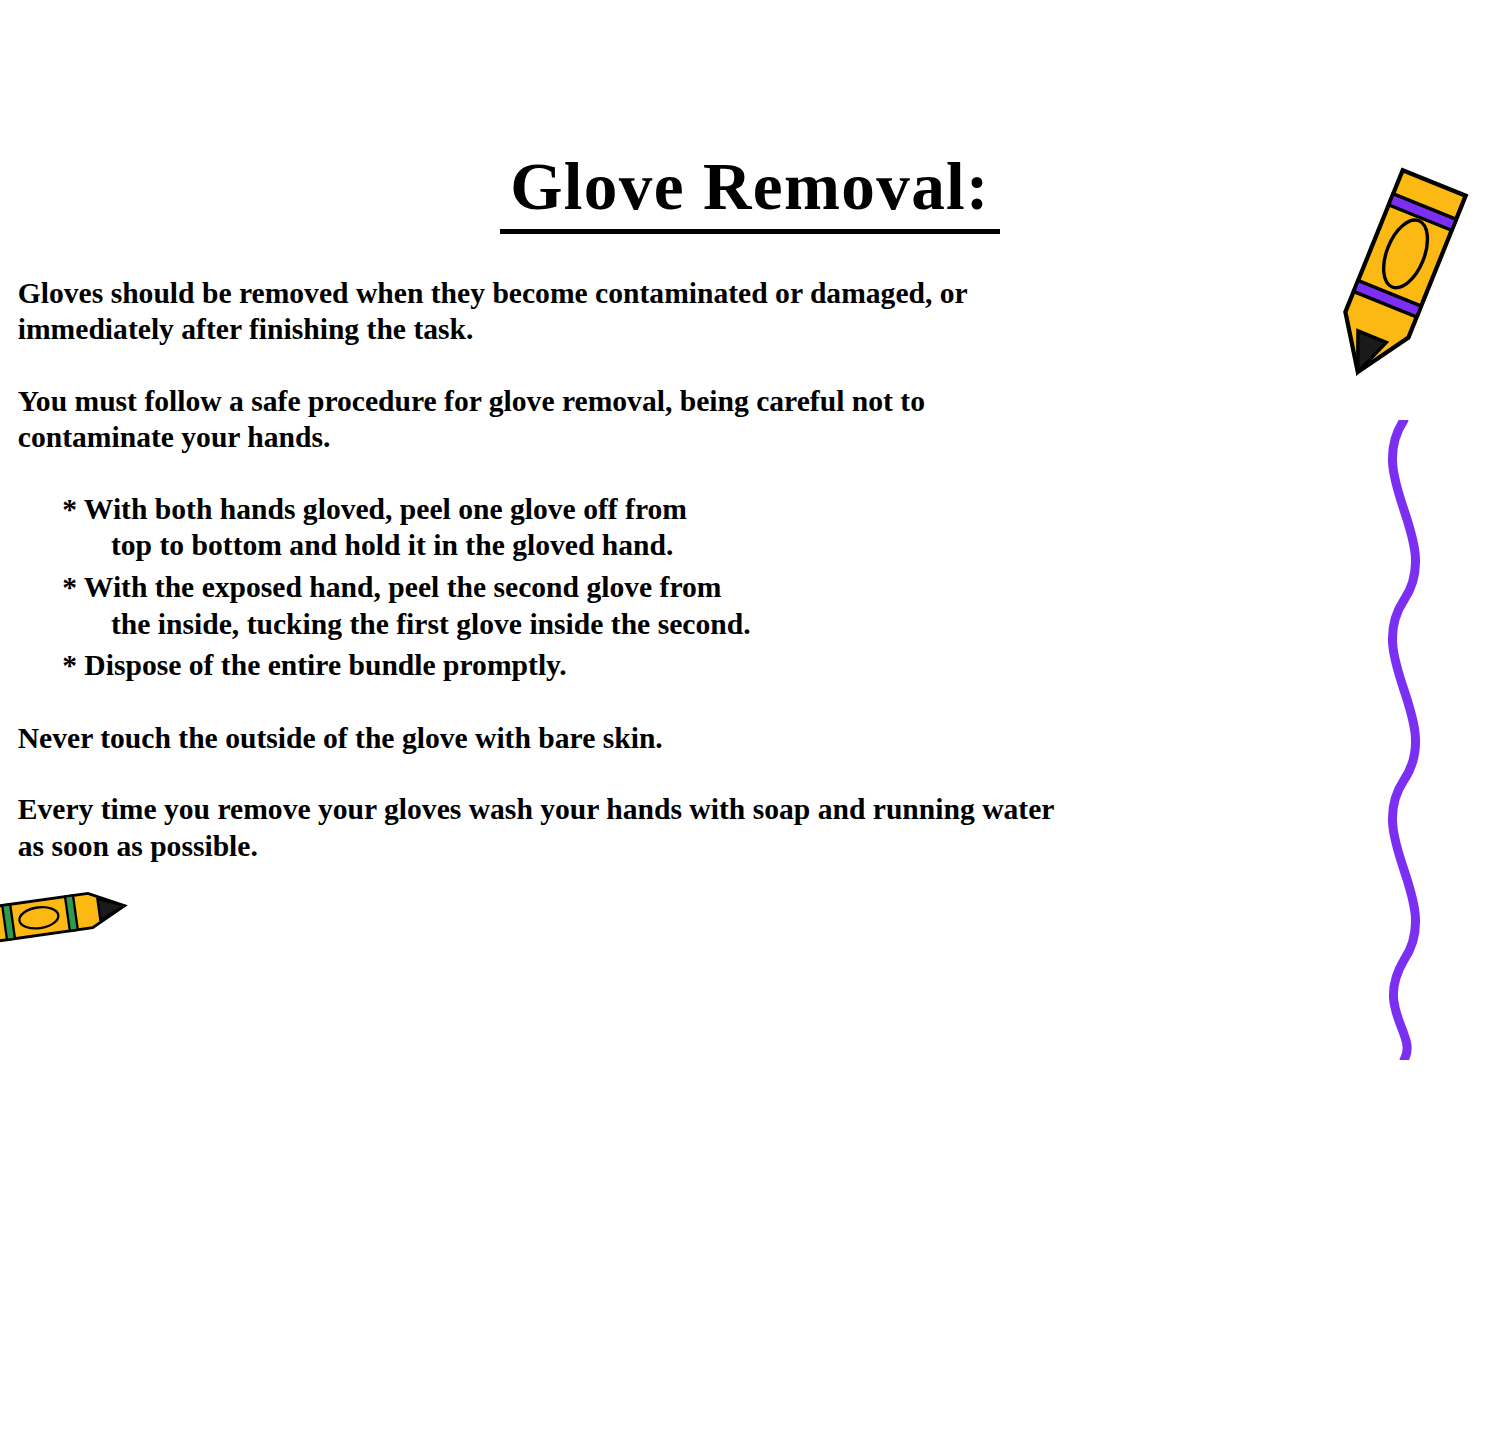Glove Removal:
Gloves should be removed when they become contaminated or damaged, or immediately after finishing the task.
You must follow a safe procedure for glove removal, being careful not to contaminate your hands.
* With both hands gloved, peel one glove off fromtop to bottom and hold it in the gloved hand.
* With the exposed hand, peel the second glove fromthe inside, tucking the first glove inside the second.
* Dispose of the entire bundle promptly.
Never touch the outside of the glove with bare skin.
Every time you remove your gloves wash your hands with soap and running water as soon as possible.